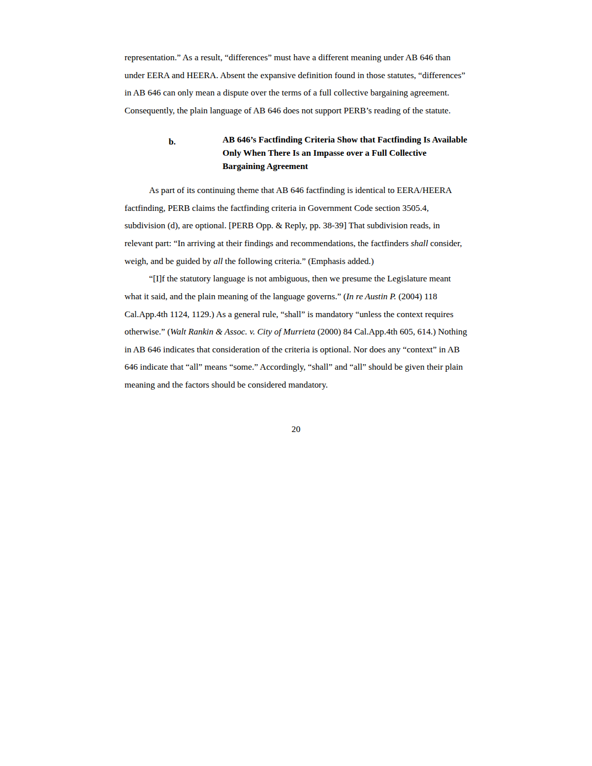representation.” As a result, “differences” must have a different meaning under AB 646 than under EERA and HEERA. Absent the expansive definition found in those statutes, “differences” in AB 646 can only mean a dispute over the terms of a full collective bargaining agreement. Consequently, the plain language of AB 646 does not support PERB’s reading of the statute.
b.
AB 646’s Factfinding Criteria Show that Factfinding Is Available Only When There Is an Impasse over a Full Collective Bargaining Agreement
As part of its continuing theme that AB 646 factfinding is identical to EERA/HEERA factfinding, PERB claims the factfinding criteria in Government Code section 3505.4, subdivision (d), are optional. [PERB Opp. & Reply, pp. 38-39] That subdivision reads, in relevant part: “In arriving at their findings and recommendations, the factfinders shall consider, weigh, and be guided by all the following criteria.” (Emphasis added.)
“[I]f the statutory language is not ambiguous, then we presume the Legislature meant what it said, and the plain meaning of the language governs.” (In re Austin P. (2004) 118 Cal.App.4th 1124, 1129.) As a general rule, “shall” is mandatory “unless the context requires otherwise.” (Walt Rankin & Assoc. v. City of Murrieta (2000) 84 Cal.App.4th 605, 614.) Nothing in AB 646 indicates that consideration of the criteria is optional. Nor does any “context” in AB 646 indicate that “all” means “some.” Accordingly, “shall” and “all” should be given their plain meaning and the factors should be considered mandatory.
20